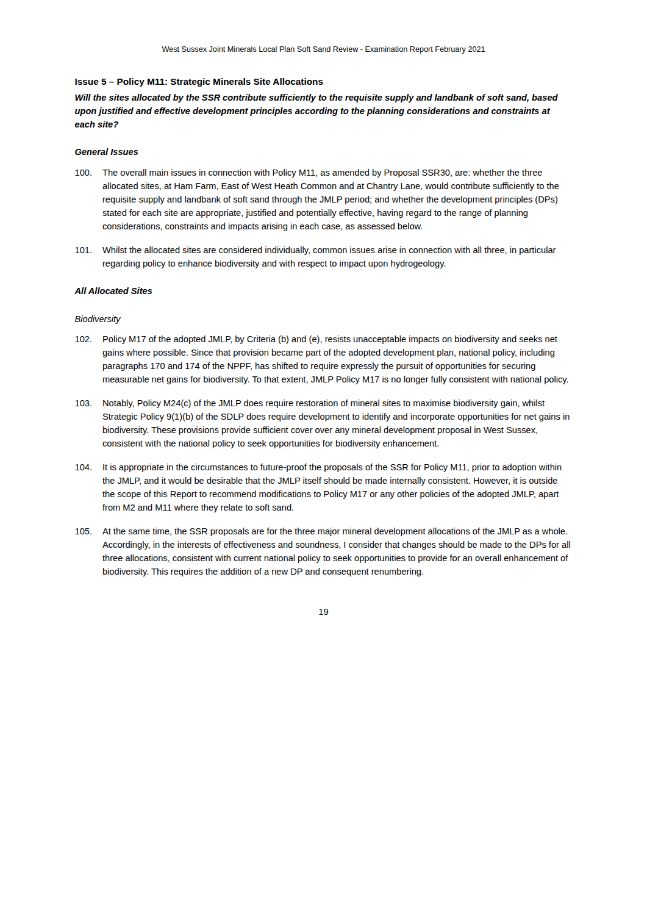West Sussex Joint Minerals Local Plan Soft Sand Review - Examination Report February 2021
Issue 5 – Policy M11: Strategic Minerals Site Allocations
Will the sites allocated by the SSR contribute sufficiently to the requisite supply and landbank of soft sand, based upon justified and effective development principles according to the planning considerations and constraints at each site?
General Issues
100. The overall main issues in connection with Policy M11, as amended by Proposal SSR30, are: whether the three allocated sites, at Ham Farm, East of West Heath Common and at Chantry Lane, would contribute sufficiently to the requisite supply and landbank of soft sand through the JMLP period; and whether the development principles (DPs) stated for each site are appropriate, justified and potentially effective, having regard to the range of planning considerations, constraints and impacts arising in each case, as assessed below.
101. Whilst the allocated sites are considered individually, common issues arise in connection with all three, in particular regarding policy to enhance biodiversity and with respect to impact upon hydrogeology.
All Allocated Sites
Biodiversity
102. Policy M17 of the adopted JMLP, by Criteria (b) and (e), resists unacceptable impacts on biodiversity and seeks net gains where possible. Since that provision became part of the adopted development plan, national policy, including paragraphs 170 and 174 of the NPPF, has shifted to require expressly the pursuit of opportunities for securing measurable net gains for biodiversity. To that extent, JMLP Policy M17 is no longer fully consistent with national policy.
103. Notably, Policy M24(c) of the JMLP does require restoration of mineral sites to maximise biodiversity gain, whilst Strategic Policy 9(1)(b) of the SDLP does require development to identify and incorporate opportunities for net gains in biodiversity. These provisions provide sufficient cover over any mineral development proposal in West Sussex, consistent with the national policy to seek opportunities for biodiversity enhancement.
104. It is appropriate in the circumstances to future-proof the proposals of the SSR for Policy M11, prior to adoption within the JMLP, and it would be desirable that the JMLP itself should be made internally consistent. However, it is outside the scope of this Report to recommend modifications to Policy M17 or any other policies of the adopted JMLP, apart from M2 and M11 where they relate to soft sand.
105. At the same time, the SSR proposals are for the three major mineral development allocations of the JMLP as a whole. Accordingly, in the interests of effectiveness and soundness, I consider that changes should be made to the DPs for all three allocations, consistent with current national policy to seek opportunities to provide for an overall enhancement of biodiversity. This requires the addition of a new DP and consequent renumbering.
19